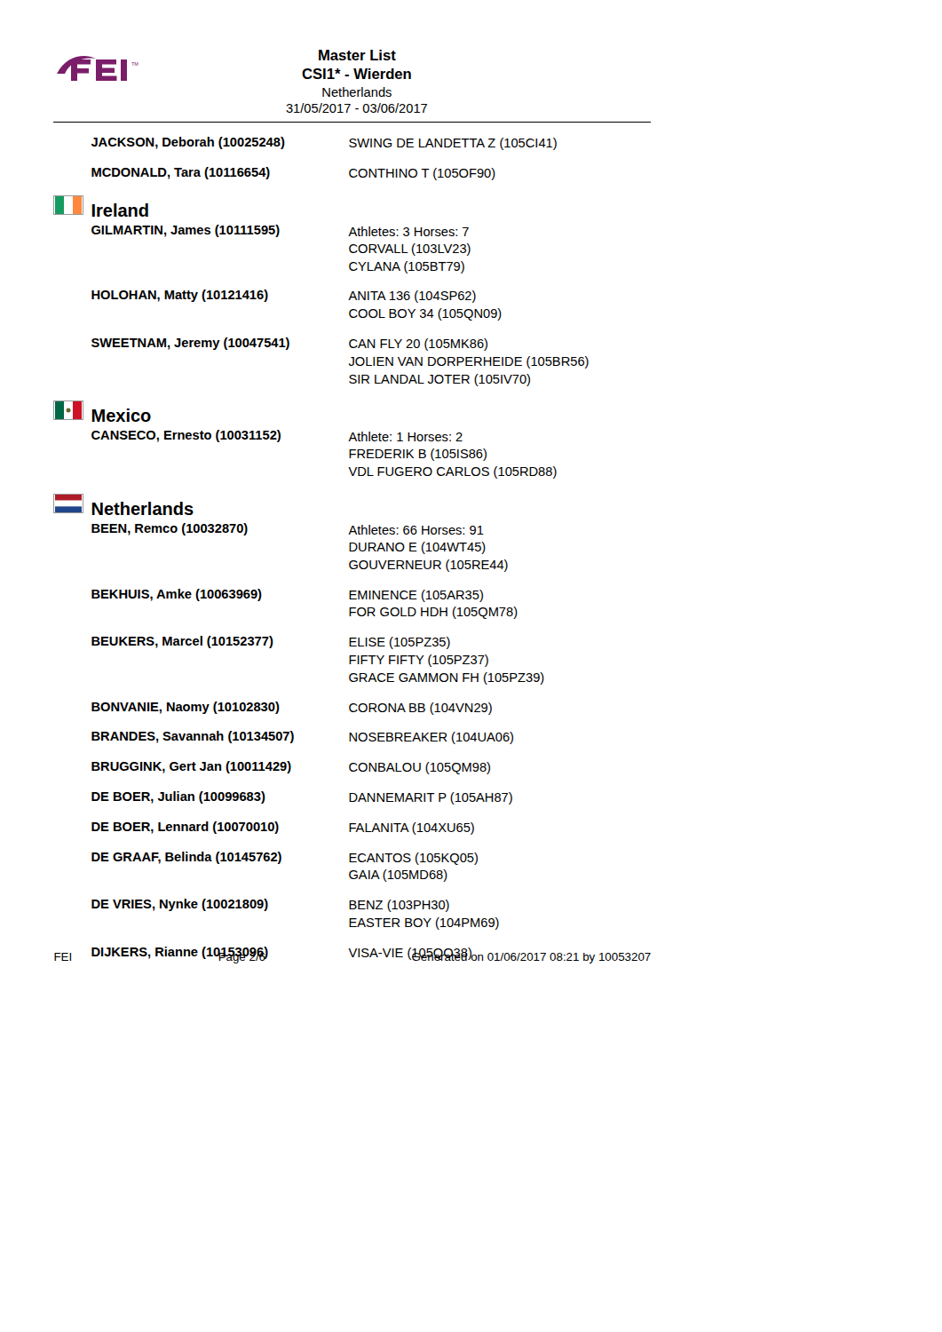TM
Master List
CSI1* - Wierden
Netherlands
31/05/2017 - 03/06/2017
| | JACKSON, Deborah (10025248) | SWING DE LANDETTA Z (105CI41) |
| | MCDONALD, Tara (10116654) | CONTHINO T (105OF90) |
| | Ireland | |
| GILMARTIN, James (10111595) | Athletes: 3 Horses: 7 CORVALL (103LV23) CYLANA (105BT79) |
| | HOLOHAN, Matty (10121416) | ANITA 136 (104SP62) COOL BOY 34 (105QN09) |
| | SWEETNAM, Jeremy (10047541) | CAN FLY 20 (105MK86) JOLIEN VAN DORPERHEIDE (105BR56) SIR LANDAL JOTER (105IV70) |
| | Mexico | |
| CANSECO, Ernesto (10031152) | Athlete: 1 Horses: 2 FREDERIK B (105IS86) VDL FUGERO CARLOS (105RD88) |
| | Netherlands | |
| BEEN, Remco (10032870) | Athletes: 66 Horses: 91 DURANO E (104WT45) GOUVERNEUR (105RE44) |
| | BEKHUIS, Amke (10063969) | EMINENCE (105AR35) FOR GOLD HDH (105QM78) |
| | BEUKERS, Marcel (10152377) | ELISE (105PZ35) FIFTY FIFTY (105PZ37) GRACE GAMMON FH (105PZ39) |
| | BONVANIE, Naomy (10102830) | CORONA BB (104VN29) |
| | BRANDES, Savannah (10134507) | NOSEBREAKER (104UA06) |
| | BRUGGINK, Gert Jan (10011429) | CONBALOU (105QM98) |
| | DE BOER, Julian (10099683) | DANNEMARIT P (105AH87) |
| | DE BOER, Lennard (10070010) | FALANITA (104XU65) |
| | DE GRAAF, Belinda (10145762) | ECANTOS (105KQ05) GAIA (105MD68) |
| | DE VRIES, Nynke (10021809) | BENZ (103PH30) EASTER BOY (104PM69) |
| | DIJKERS, Rianne (10153096) | VISA-VIE (105QO38) |
FEI
Page 2/6
Generated on 01/06/2017 08:21 by 10053207